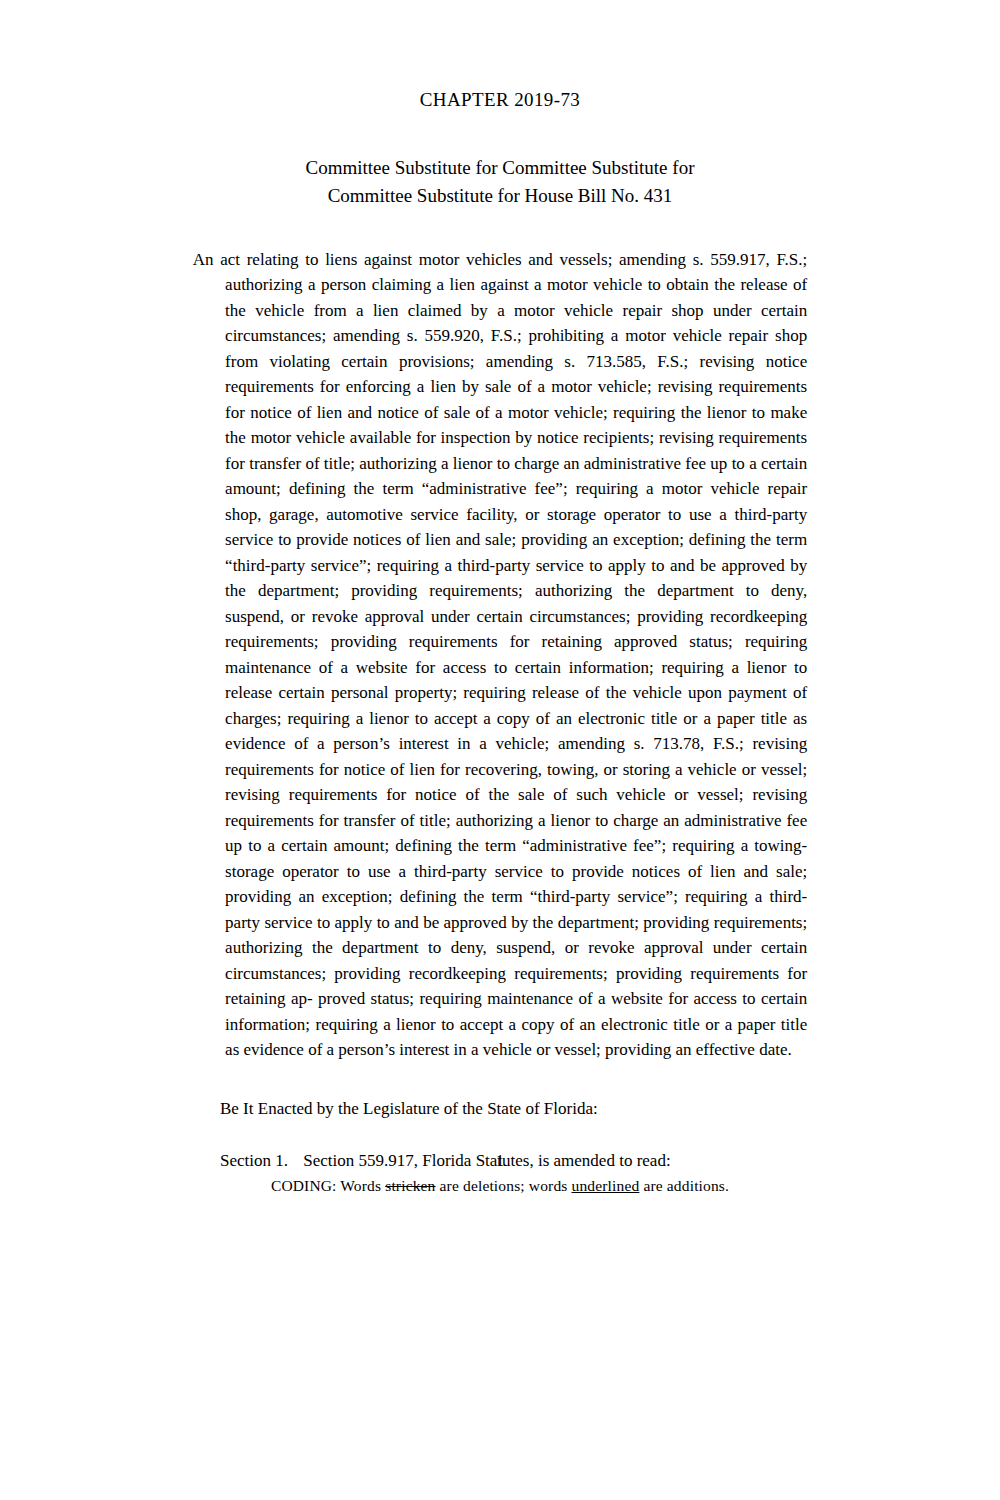CHAPTER 2019-73
Committee Substitute for Committee Substitute for
Committee Substitute for House Bill No. 431
An act relating to liens against motor vehicles and vessels; amending s. 559.917, F.S.; authorizing a person claiming a lien against a motor vehicle to obtain the release of the vehicle from a lien claimed by a motor vehicle repair shop under certain circumstances; amending s. 559.920, F.S.; prohibiting a motor vehicle repair shop from violating certain provisions; amending s. 713.585, F.S.; revising notice requirements for enforcing a lien by sale of a motor vehicle; revising requirements for notice of lien and notice of sale of a motor vehicle; requiring the lienor to make the motor vehicle available for inspection by notice recipients; revising requirements for transfer of title; authorizing a lienor to charge an administrative fee up to a certain amount; defining the term “administrative fee”; requiring a motor vehicle repair shop, garage, automotive service facility, or storage operator to use a third-party service to provide notices of lien and sale; providing an exception; defining the term “third-party service”; requiring a third-party service to apply to and be approved by the department; providing requirements; authorizing the department to deny, suspend, or revoke approval under certain circumstances; providing recordkeeping requirements; providing requirements for retaining approved status; requiring maintenance of a website for access to certain information; requiring a lienor to release certain personal property; requiring release of the vehicle upon payment of charges; requiring a lienor to accept a copy of an electronic title or a paper title as evidence of a person’s interest in a vehicle; amending s. 713.78, F.S.; revising requirements for notice of lien for recovering, towing, or storing a vehicle or vessel; revising requirements for notice of the sale of such vehicle or vessel; revising requirements for transfer of title; authorizing a lienor to charge an administrative fee up to a certain amount; defining the term “administrative fee”; requiring a towing-storage operator to use a third-party service to provide notices of lien and sale; providing an exception; defining the term “third-party service”; requiring a third-party service to apply to and be approved by the department; providing requirements; authorizing the department to deny, suspend, or revoke approval under certain circumstances; providing recordkeeping requirements; providing requirements for retaining ap- proved status; requiring maintenance of a website for access to certain information; requiring a lienor to accept a copy of an electronic title or a paper title as evidence of a person’s interest in a vehicle or vessel; providing an effective date.
Be It Enacted by the Legislature of the State of Florida:
Section 1. Section 559.917, Florida Statutes, is amended to read:
1
CODING: Words stricken are deletions; words underlined are additions.